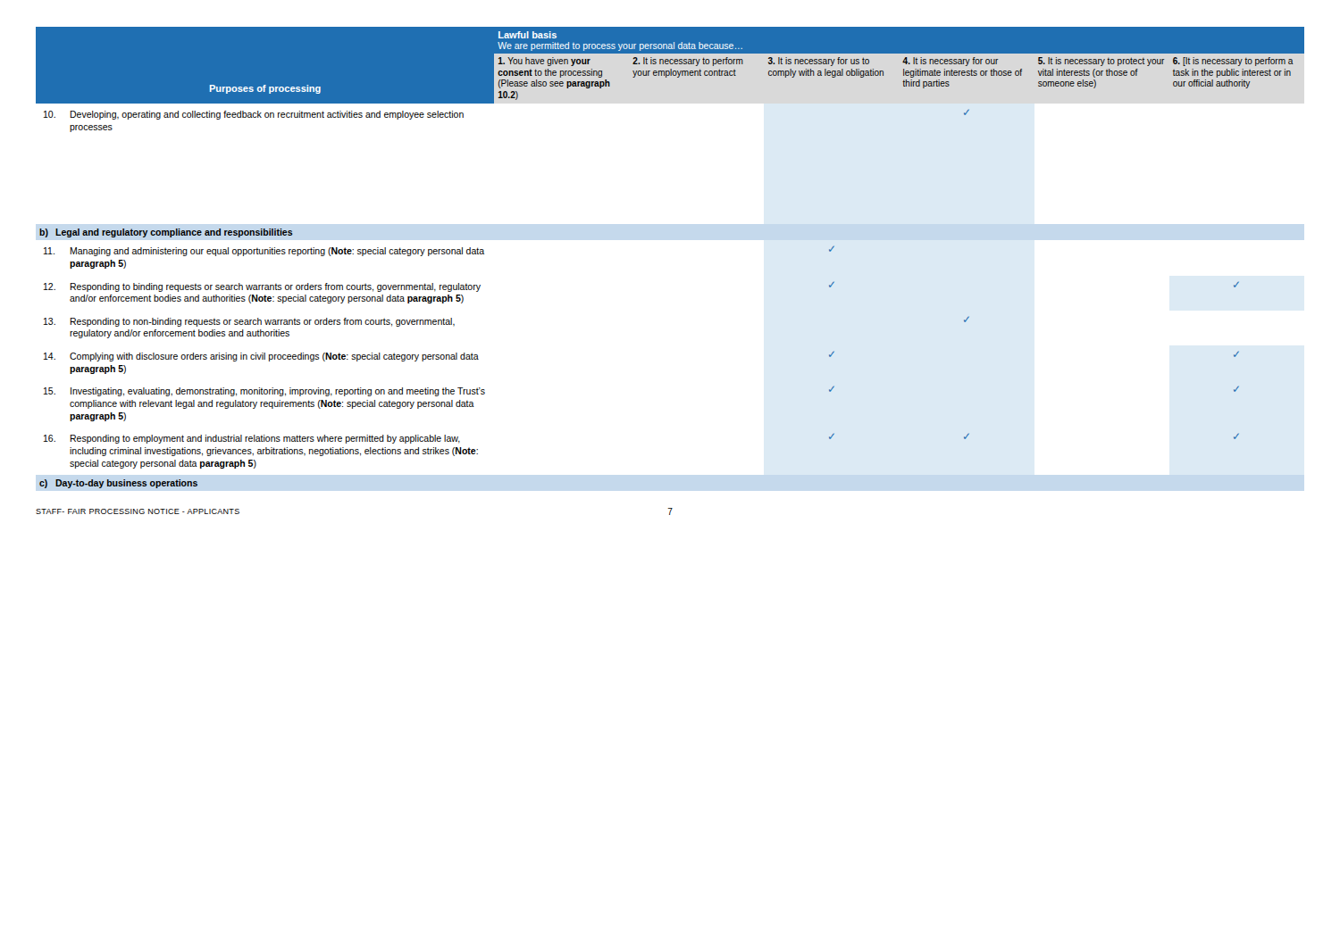| Purposes of processing | Lawful basis We are permitted to process your personal data because… |
| 1. You have given your consent to the processing (Please also see paragraph 10.2 ) | 2. It is necessary to perform your employment contract | 3. It is necessary for us to comply with a legal obligation | 4. It is necessary for our legitimate interests or those of third parties | 5. It is necessary to protect your vital interests (or those of someone else) | 6. [It is necessary to perform a task in the public interest or in our official authority |
| / 10. / Developing, operating and collecting feedback on recruitment activities and employee selection processes / | | | | ✓ | | |
| b) Legal and regulatory compliance and responsibilities |
| / 11. / Managing and administering our equal opportunities reporting ( Note : special category personal data paragraph 5 ) / | | | ✓ | | | |
| / 12. / Responding to binding requests or search warrants or orders from courts, governmental, regulatory and/or enforcement bodies and authorities ( Note : special category personal data paragraph 5 ) / | | | ✓ | | | ✓ |
| / 13. / Responding to non-binding requests or search warrants or orders from courts, governmental, regulatory and/or enforcement bodies and authorities / | | | | ✓ | | |
| / 14. / Complying with disclosure orders arising in civil proceedings ( Note : special category personal data paragraph 5 ) / | | | ✓ | | | ✓ |
| / 15. / Investigating, evaluating, demonstrating, monitoring, improving, reporting on and meeting the Trust’s compliance with relevant legal and regulatory requirements ( Note : special category personal data paragraph 5 ) / | | | ✓ | | | ✓ |
| / 16. / Responding to employment and industrial relations matters where permitted by applicable law, including criminal investigations, grievances, arbitrations, negotiations, elections and strikes ( Note : special category personal data paragraph 5 ) / | | | ✓ | ✓ | | ✓ |
| c) Day-to-day business operations |
STAFF- FAIR PROCESSING NOTICE - APPLICANTS 7